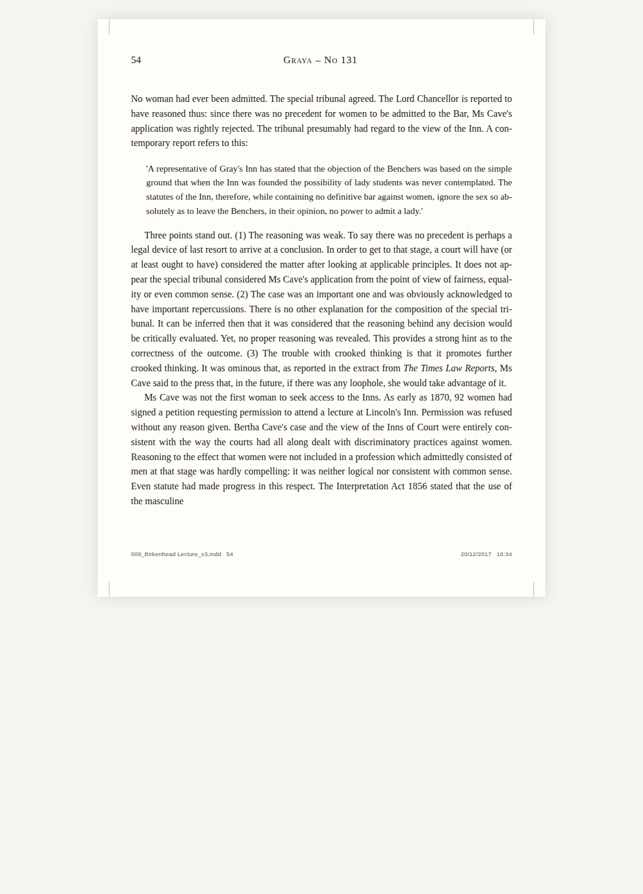54
Graya – No 131
No woman had ever been admitted. The special tribunal agreed. The Lord Chancellor is reported to have reasoned thus: since there was no precedent for women to be admitted to the Bar, Ms Cave's application was rightly rejected. The tribunal presumably had regard to the view of the Inn. A contemporary report refers to this:
'A representative of Gray's Inn has stated that the objection of the Benchers was based on the simple ground that when the Inn was founded the possibility of lady students was never contemplated. The statutes of the Inn, therefore, while containing no definitive bar against women, ignore the sex so absolutely as to leave the Benchers, in their opinion, no power to admit a lady.'
Three points stand out. (1) The reasoning was weak. To say there was no precedent is perhaps a legal device of last resort to arrive at a conclusion. In order to get to that stage, a court will have (or at least ought to have) considered the matter after looking at applicable principles. It does not appear the special tribunal considered Ms Cave's application from the point of view of fairness, equality or even common sense. (2) The case was an important one and was obviously acknowledged to have important repercussions. There is no other explanation for the composition of the special tribunal. It can be inferred then that it was considered that the reasoning behind any decision would be critically evaluated. Yet, no proper reasoning was revealed. This provides a strong hint as to the correctness of the outcome. (3) The trouble with crooked thinking is that it promotes further crooked thinking. It was ominous that, as reported in the extract from The Times Law Reports, Ms Cave said to the press that, in the future, if there was any loophole, she would take advantage of it.
Ms Cave was not the first woman to seek access to the Inns. As early as 1870, 92 women had signed a petition requesting permission to attend a lecture at Lincoln's Inn. Permission was refused without any reason given. Bertha Cave's case and the view of the Inns of Court were entirely consistent with the way the courts had all along dealt with discriminatory practices against women. Reasoning to the effect that women were not included in a profession which admittedly consisted of men at that stage was hardly compelling: it was neither logical nor consistent with common sense. Even statute had made progress in this respect. The Interpretation Act 1856 stated that the use of the masculine
009_Birkenhead Lecture_v3.indd 54 20/12/2017 16:34